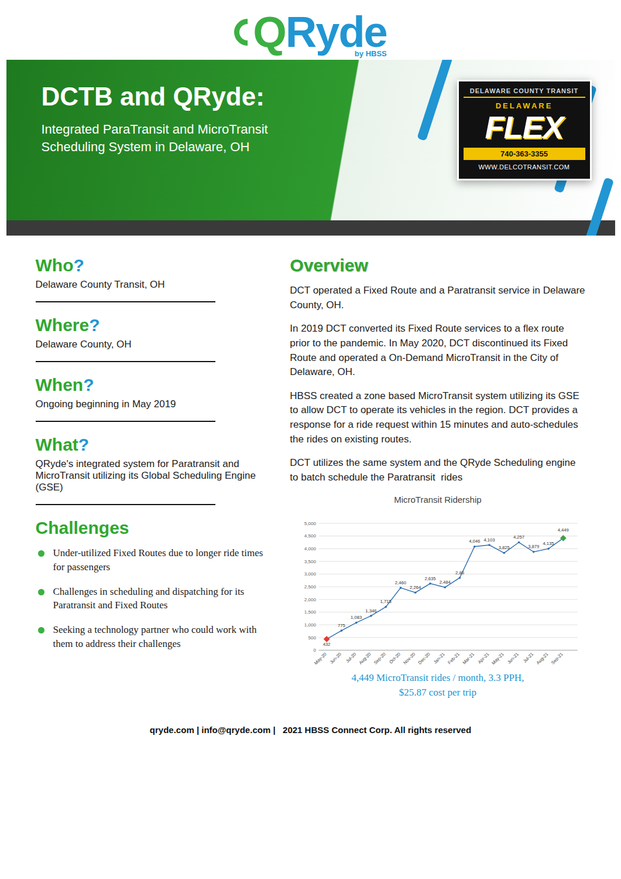QRyde by HBSS
DCTB and QRyde:
Integrated ParaTransit and MicroTransit Scheduling System in Delaware, OH
DELAWARE COUNTY TRANSIT
DELAWARE
FLEX
740-363-3355
WWW.DELCOTRANSIT.COM
Who?
Delaware County Transit, OH
Where?
Delaware County, OH
When?
Ongoing beginning in May 2019
What?
QRyde's integrated system for Paratransit and MicroTransit utilizing its Global Scheduling Engine (GSE)
Challenges
Under-utilized Fixed Routes due to longer ride times for passengers
Challenges in scheduling and dispatching for its Paratransit and Fixed Routes
Seeking a technology partner who could work with them to address their challenges
Overview
DCT operated a Fixed Route and a Paratransit service in Delaware County, OH.
In 2019 DCT converted its Fixed Route services to a flex route prior to the pandemic. In May 2020, DCT discontinued its Fixed Route and operated a On-Demand MicroTransit in the City of Delaware, OH.
HBSS created a zone based MicroTransit system utilizing its GSE to allow DCT to operate its vehicles in the region. DCT provides a response for a ride request within 15 minutes and auto-schedules the rides on existing routes.
DCT utilizes the same system and the QRyde Scheduling engine to batch schedule the Paratransit rides
MicroTransit Ridership
5,000 4,500 4,000 3,500 3,000 2,500 2,000 1,500 1,000 500 0 432 775 1,083 1,346 1,715 2,460 2,264 2,635 2,484 2,86 4,046 4,103 3,825 4,257 3,879 4,135 4,449 May-20 Jun-20 Jul-20 Aug-20 Sep-20 Oct-20 Nov-20 Dec-20 Jan-21 Feb-21 Mar-21 Apr-21 May-21 Jun-21 Jul-21 Aug-21 Sep-21
4,449 MicroTransit rides / month, 3.3 PPH,
$25.87 cost per trip
qryde.com | info@qryde.com | 2021 HBSS Connect Corp. All rights reserved